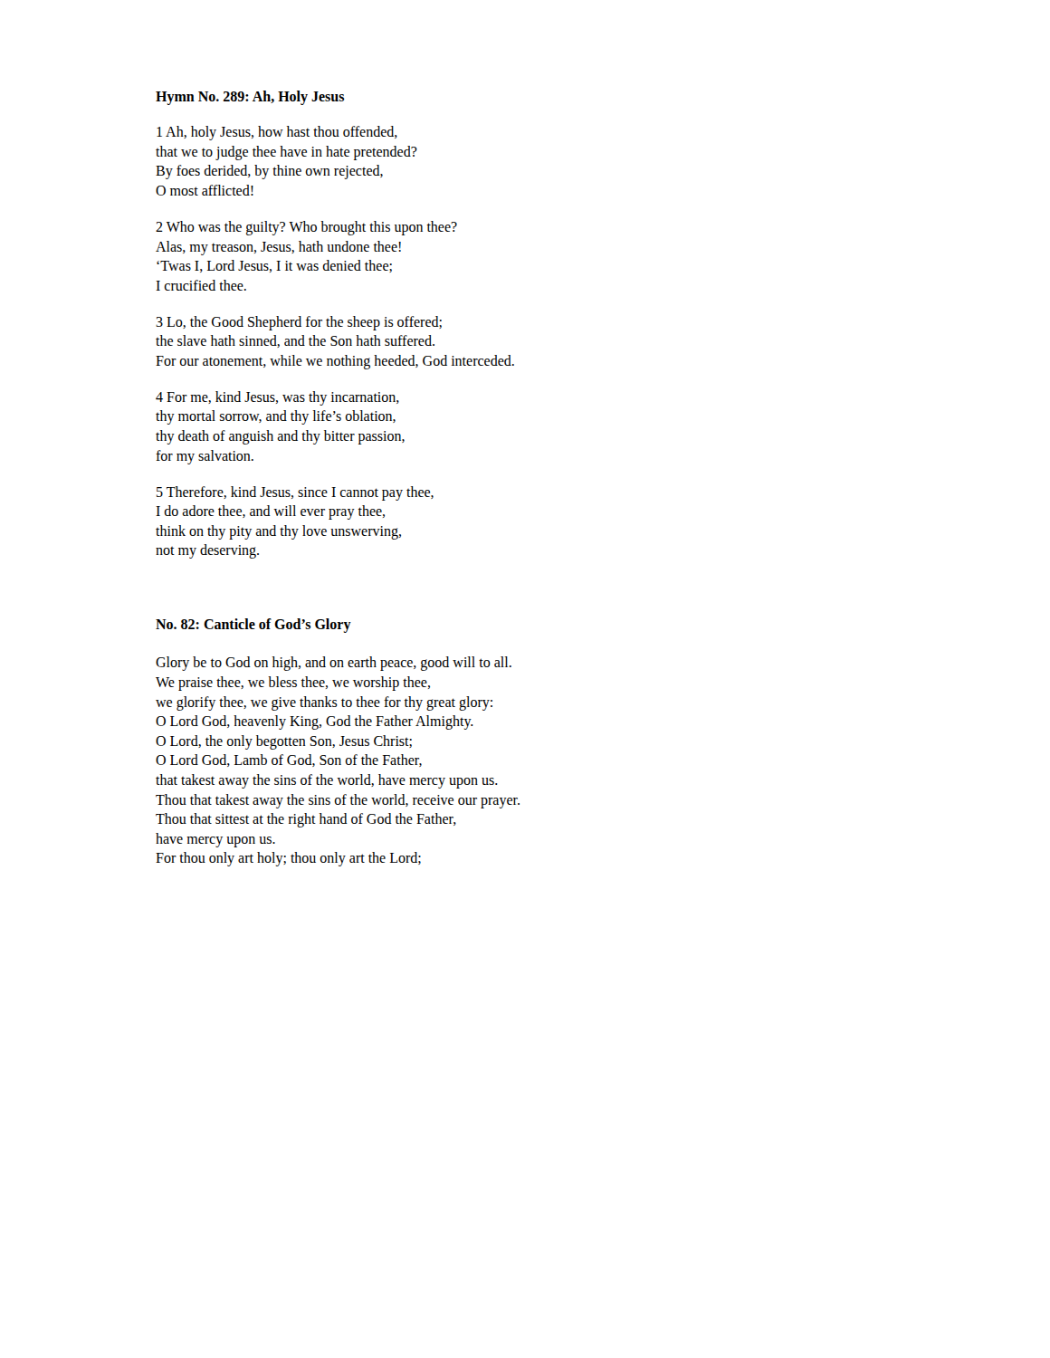Hymn No. 289: Ah, Holy Jesus
1 Ah, holy Jesus, how hast thou offended,
that we to judge thee have in hate pretended?
By foes derided, by thine own rejected,
O most afflicted!
2 Who was the guilty? Who brought this upon thee?
Alas, my treason, Jesus, hath undone thee!
‘Twas I, Lord Jesus, I it was denied thee;
I crucified thee.
3 Lo, the Good Shepherd for the sheep is offered;
the slave hath sinned, and the Son hath suffered.
For our atonement, while we nothing heeded, God interceded.
4 For me, kind Jesus, was thy incarnation,
thy mortal sorrow, and thy life’s oblation,
thy death of anguish and thy bitter passion,
for my salvation.
5 Therefore, kind Jesus, since I cannot pay thee,
I do adore thee, and will ever pray thee,
think on thy pity and thy love unswerving,
not my deserving.
No. 82: Canticle of God’s Glory
Glory be to God on high, and on earth peace, good will to all.
We praise thee, we bless thee, we worship thee,
we glorify thee, we give thanks to thee for thy great glory:
O Lord God, heavenly King, God the Father Almighty.
O Lord, the only begotten Son, Jesus Christ;
O Lord God, Lamb of God, Son of the Father,
that takest away the sins of the world, have mercy upon us.
Thou that takest away the sins of the world, receive our prayer.
Thou that sittest at the right hand of God the Father,
have mercy upon us.
For thou only art holy; thou only art the Lord;